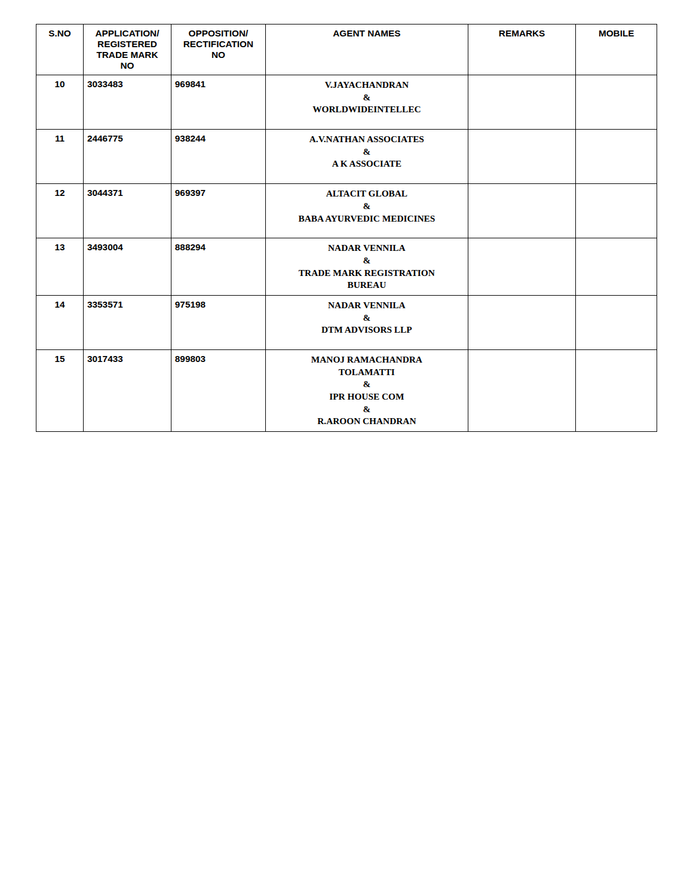| S.NO | APPLICATION/ REGISTERED TRADE MARK NO | OPPOSITION/ RECTIFICATION NO | AGENT NAMES | REMARKS | MOBILE |
| --- | --- | --- | --- | --- | --- |
| 10 | 3033483 | 969841 | V.JAYACHANDRAN & WORLDWIDEINTELLEC | | |
| 11 | 2446775 | 938244 | A.V.NATHAN ASSOCIATES & A K ASSOCIATE | | |
| 12 | 3044371 | 969397 | ALTACIT GLOBAL & BABA AYURVEDIC MEDICINES | | |
| 13 | 3493004 | 888294 | NADAR VENNILA & TRADE MARK REGISTRATION BUREAU | | |
| 14 | 3353571 | 975198 | NADAR VENNILA & DTM ADVISORS LLP | | |
| 15 | 3017433 | 899803 | MANOJ RAMACHANDRA TOLAMATTI & IPR HOUSE COM & R.AROON CHANDRAN | | |